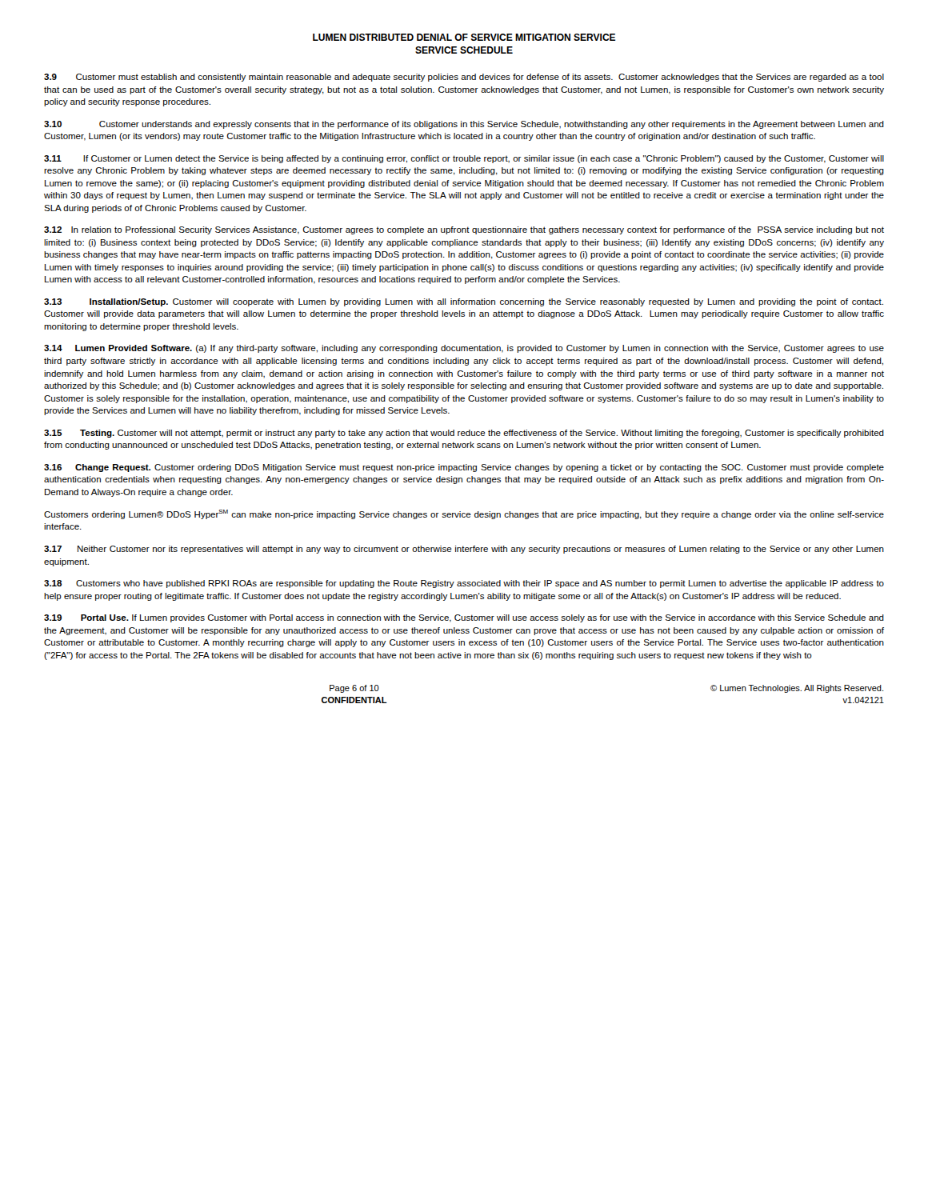LUMEN DISTRIBUTED DENIAL OF SERVICE MITIGATION SERVICE
SERVICE SCHEDULE
3.9 Customer must establish and consistently maintain reasonable and adequate security policies and devices for defense of its assets. Customer acknowledges that the Services are regarded as a tool that can be used as part of the Customer's overall security strategy, but not as a total solution. Customer acknowledges that Customer, and not Lumen, is responsible for Customer's own network security policy and security response procedures.
3.10 Customer understands and expressly consents that in the performance of its obligations in this Service Schedule, notwithstanding any other requirements in the Agreement between Lumen and Customer, Lumen (or its vendors) may route Customer traffic to the Mitigation Infrastructure which is located in a country other than the country of origination and/or destination of such traffic.
3.11 If Customer or Lumen detect the Service is being affected by a continuing error, conflict or trouble report, or similar issue (in each case a "Chronic Problem") caused by the Customer, Customer will resolve any Chronic Problem by taking whatever steps are deemed necessary to rectify the same, including, but not limited to: (i) removing or modifying the existing Service configuration (or requesting Lumen to remove the same); or (ii) replacing Customer's equipment providing distributed denial of service Mitigation should that be deemed necessary. If Customer has not remedied the Chronic Problem within 30 days of request by Lumen, then Lumen may suspend or terminate the Service. The SLA will not apply and Customer will not be entitled to receive a credit or exercise a termination right under the SLA during periods of of Chronic Problems caused by Customer.
3.12 In relation to Professional Security Services Assistance, Customer agrees to complete an upfront questionnaire that gathers necessary context for performance of the PSSA service including but not limited to: (i) Business context being protected by DDoS Service; (ii) Identify any applicable compliance standards that apply to their business; (iii) Identify any existing DDoS concerns; (iv) identify any business changes that may have near-term impacts on traffic patterns impacting DDoS protection. In addition, Customer agrees to (i) provide a point of contact to coordinate the service activities; (ii) provide Lumen with timely responses to inquiries around providing the service; (iii) timely participation in phone call(s) to discuss conditions or questions regarding any activities; (iv) specifically identify and provide Lumen with access to all relevant Customer-controlled information, resources and locations required to perform and/or complete the Services.
3.13 Installation/Setup. Customer will cooperate with Lumen by providing Lumen with all information concerning the Service reasonably requested by Lumen and providing the point of contact. Customer will provide data parameters that will allow Lumen to determine the proper threshold levels in an attempt to diagnose a DDoS Attack. Lumen may periodically require Customer to allow traffic monitoring to determine proper threshold levels.
3.14 Lumen Provided Software. (a) If any third-party software, including any corresponding documentation, is provided to Customer by Lumen in connection with the Service, Customer agrees to use third party software strictly in accordance with all applicable licensing terms and conditions including any click to accept terms required as part of the download/install process. Customer will defend, indemnify and hold Lumen harmless from any claim, demand or action arising in connection with Customer's failure to comply with the third party terms or use of third party software in a manner not authorized by this Schedule; and (b) Customer acknowledges and agrees that it is solely responsible for selecting and ensuring that Customer provided software and systems are up to date and supportable. Customer is solely responsible for the installation, operation, maintenance, use and compatibility of the Customer provided software or systems. Customer's failure to do so may result in Lumen's inability to provide the Services and Lumen will have no liability therefrom, including for missed Service Levels.
3.15 Testing. Customer will not attempt, permit or instruct any party to take any action that would reduce the effectiveness of the Service. Without limiting the foregoing, Customer is specifically prohibited from conducting unannounced or unscheduled test DDoS Attacks, penetration testing, or external network scans on Lumen's network without the prior written consent of Lumen.
3.16 Change Request. Customer ordering DDoS Mitigation Service must request non-price impacting Service changes by opening a ticket or by contacting the SOC. Customer must provide complete authentication credentials when requesting changes. Any non-emergency changes or service design changes that may be required outside of an Attack such as prefix additions and migration from On-Demand to Always-On require a change order.
Customers ordering Lumen® DDoS HyperSM can make non-price impacting Service changes or service design changes that are price impacting, but they require a change order via the online self-service interface.
3.17 Neither Customer nor its representatives will attempt in any way to circumvent or otherwise interfere with any security precautions or measures of Lumen relating to the Service or any other Lumen equipment.
3.18 Customers who have published RPKI ROAs are responsible for updating the Route Registry associated with their IP space and AS number to permit Lumen to advertise the applicable IP address to help ensure proper routing of legitimate traffic. If Customer does not update the registry accordingly Lumen's ability to mitigate some or all of the Attack(s) on Customer's IP address will be reduced.
3.19 Portal Use. If Lumen provides Customer with Portal access in connection with the Service, Customer will use access solely as for use with the Service in accordance with this Service Schedule and the Agreement, and Customer will be responsible for any unauthorized access to or use thereof unless Customer can prove that access or use has not been caused by any culpable action or omission of Customer or attributable to Customer. A monthly recurring charge will apply to any Customer users in excess of ten (10) Customer users of the Service Portal. The Service uses two-factor authentication ("2FA") for access to the Portal. The 2FA tokens will be disabled for accounts that have not been active in more than six (6) months requiring such users to request new tokens if they wish to
Page 6 of 10
CONFIDENTIAL
© Lumen Technologies. All Rights Reserved.
v1.042121